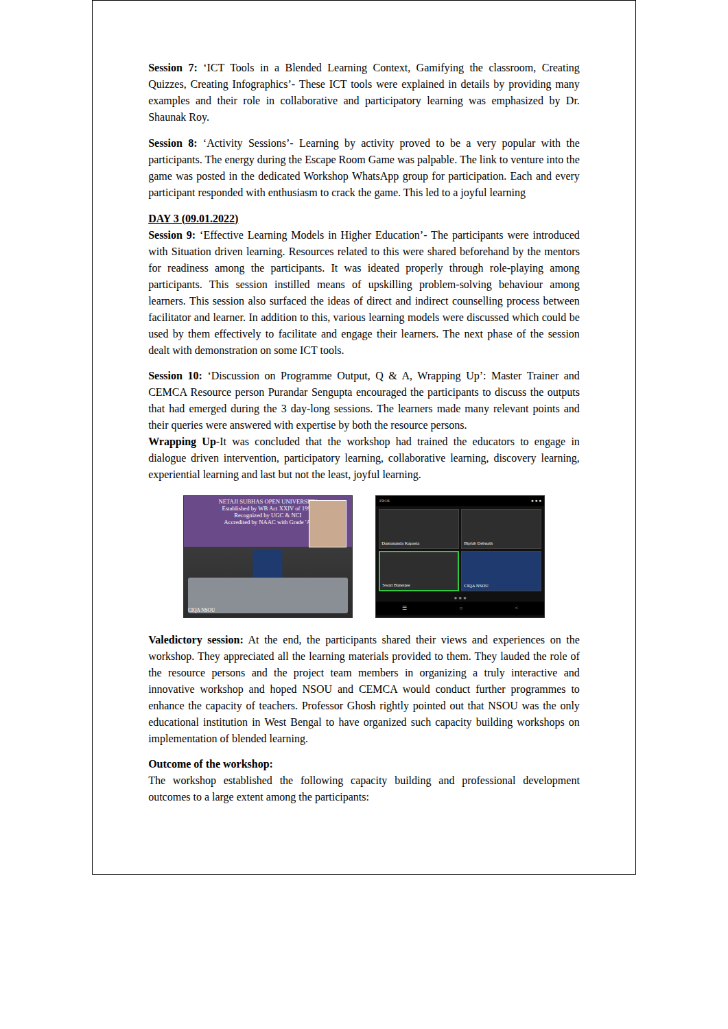Session 7: ‘ICT Tools in a Blended Learning Context, Gamifying the classroom, Creating Quizzes, Creating Infographics’- These ICT tools were explained in details by providing many examples and their role in collaborative and participatory learning was emphasized by Dr. Shaunak Roy.
Session 8: ‘Activity Sessions’- Learning by activity proved to be a very popular with the participants. The energy during the Escape Room Game was palpable. The link to venture into the game was posted in the dedicated Workshop WhatsApp group for participation. Each and every participant responded with enthusiasm to crack the game. This led to a joyful learning
DAY 3 (09.01.2022)
Session 9: ‘Effective Learning Models in Higher Education’- The participants were introduced with Situation driven learning. Resources related to this were shared beforehand by the mentors for readiness among the participants. It was ideated properly through role-playing among participants. This session instilled means of upskilling problem-solving behaviour among learners. This session also surfaced the ideas of direct and indirect counselling process between facilitator and learner. In addition to this, various learning models were discussed which could be used by them effectively to facilitate and engage their learners. The next phase of the session dealt with demonstration on some ICT tools.
Session 10: ‘Discussion on Programme Output, Q & A, Wrapping Up’: Master Trainer and CEMCA Resource person Purandar Sengupta encouraged the participants to discuss the outputs that had emerged during the 3 day-long sessions. The learners made many relevant points and their queries were answered with expertise by both the resource persons.
Wrapping Up-It was concluded that the workshop had trained the educators to engage in dialogue driven intervention, participatory learning, collaborative learning, discovery learning, experiential learning and last but not the least, joyful learning.
NETAJI SUBHAS OPEN UNIVERSITY
Established by WB Act XXIV of 1997
Recognized by UGC & NCI
Accredited by NAAC with Grade 'A'
CIQA NSOU
19:16● ● ●
Damananda Kapasia
Biplab Debnath
Swati Banerjee
CIQA NSOU
● ● ●
☰○<
Valedictory session: At the end, the participants shared their views and experiences on the workshop. They appreciated all the learning materials provided to them. They lauded the role of the resource persons and the project team members in organizing a truly interactive and innovative workshop and hoped NSOU and CEMCA would conduct further programmes to enhance the capacity of teachers. Professor Ghosh rightly pointed out that NSOU was the only educational institution in West Bengal to have organized such capacity building workshops on implementation of blended learning.
Outcome of the workshop:
The workshop established the following capacity building and professional development outcomes to a large extent among the participants: